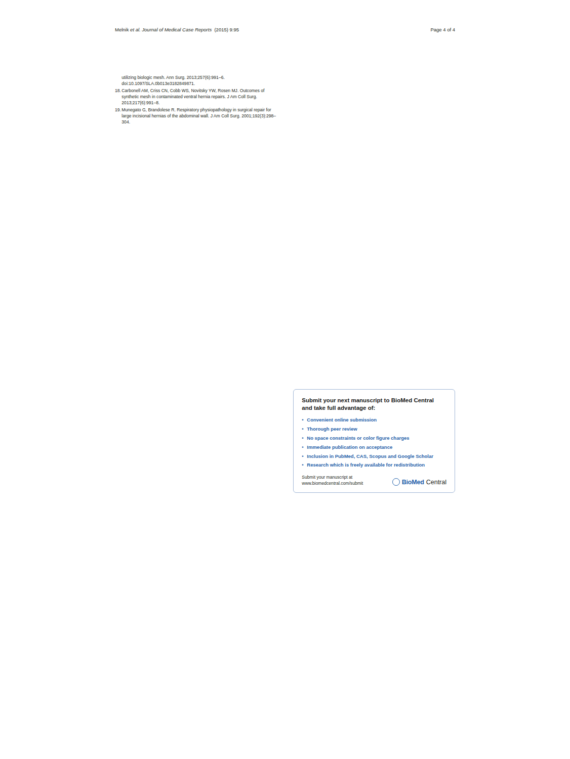Melnik et al. Journal of Medical Case Reports (2015) 9:95
Page 4 of 4
utilizing biologic mesh. Ann Surg. 2013;257(6):991–6. doi:10.1097/SLA.0b013e3182849871.
18. Carbonell AM, Criss CN, Cobb WS, Novitsky YW, Rosen MJ. Outcomes of synthetic mesh in contaminated ventral hernia repairs. J Am Coll Surg. 2013;217(6):991–8.
19. Munegato G, Brandolese R. Respiratory physiopathology in surgical repair for large incisional hernias of the abdominal wall. J Am Coll Surg. 2001;192(3):298–304.
Submit your next manuscript to BioMed Central
and take full advantage of:
Convenient online submission
Thorough peer review
No space constraints or color figure charges
Immediate publication on acceptance
Inclusion in PubMed, CAS, Scopus and Google Scholar
Research which is freely available for redistribution
Submit your manuscript at
www.biomedcentral.com/submit
BioMed Central